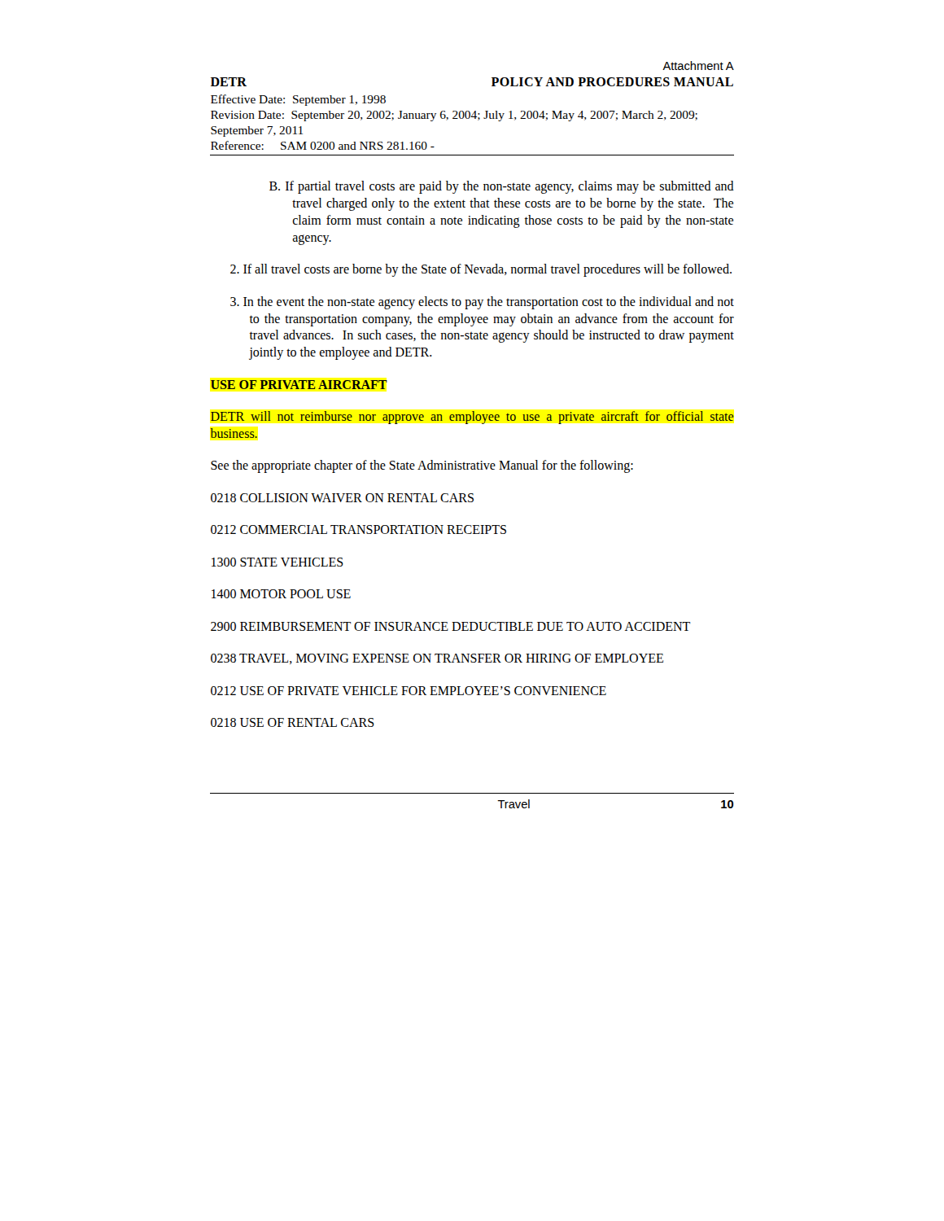Attachment A
DETR POLICY AND PROCEDURES MANUAL
Effective Date: September 1, 1998
Revision Date: September 20, 2002; January 6, 2004; July 1, 2004; May 4, 2007; March 2, 2009; September 7, 2011
Reference: SAM 0200 and NRS 281.160 -
B. If partial travel costs are paid by the non-state agency, claims may be submitted and travel charged only to the extent that these costs are to be borne by the state. The claim form must contain a note indicating those costs to be paid by the non-state agency.
2. If all travel costs are borne by the State of Nevada, normal travel procedures will be followed.
3. In the event the non-state agency elects to pay the transportation cost to the individual and not to the transportation company, the employee may obtain an advance from the account for travel advances. In such cases, the non-state agency should be instructed to draw payment jointly to the employee and DETR.
USE OF PRIVATE AIRCRAFT
DETR will not reimburse nor approve an employee to use a private aircraft for official state business.
See the appropriate chapter of the State Administrative Manual for the following:
0218 COLLISION WAIVER ON RENTAL CARS
0212 COMMERCIAL TRANSPORTATION RECEIPTS
1300 STATE VEHICLES
1400 MOTOR POOL USE
2900 REIMBURSEMENT OF INSURANCE DEDUCTIBLE DUE TO AUTO ACCIDENT
0238 TRAVEL, MOVING EXPENSE ON TRANSFER OR HIRING OF EMPLOYEE
0212 USE OF PRIVATE VEHICLE FOR EMPLOYEE’S CONVENIENCE
0218 USE OF RENTAL CARS
Travel 10